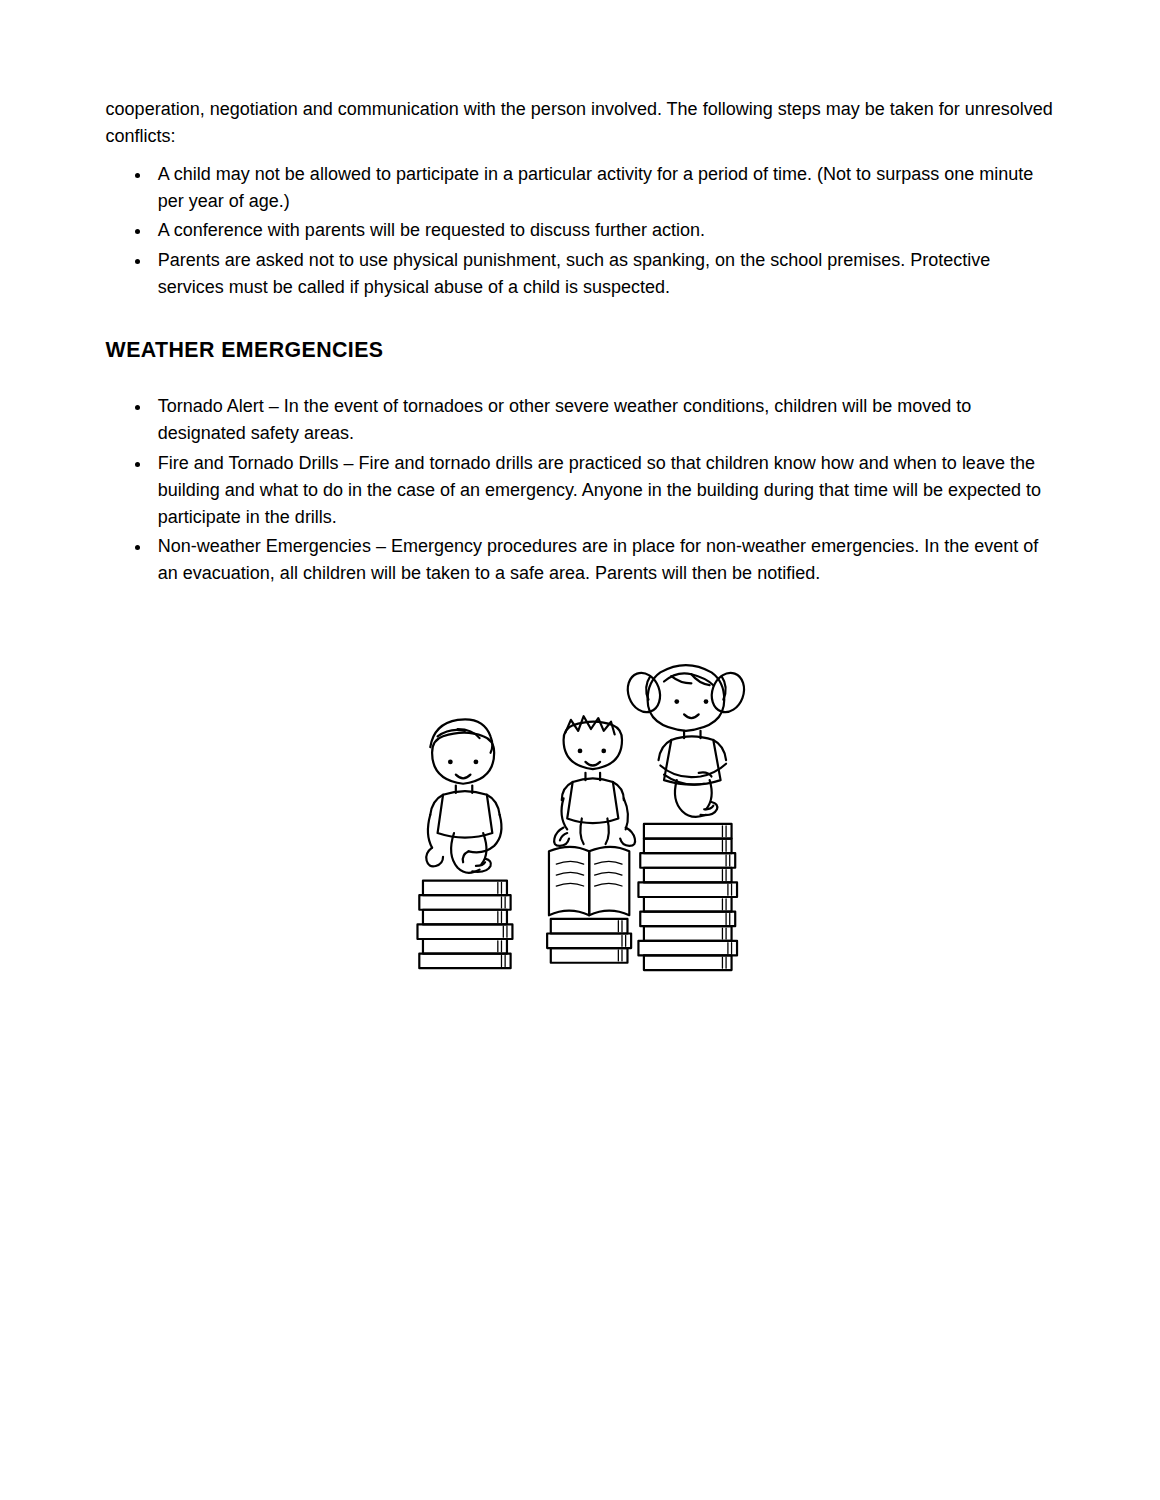cooperation, negotiation and communication with the person involved. The following steps may be taken for unresolved conflicts:
A child may not be allowed to participate in a particular activity for a period of time. (Not to surpass one minute per year of age.)
A conference with parents will be requested to discuss further action.
Parents are asked not to use physical punishment, such as spanking, on the school premises. Protective services must be called if physical abuse of a child is suspected.
WEATHER EMERGENCIES
Tornado Alert – In the event of tornadoes or other severe weather conditions, children will be moved to designated safety areas.
Fire and Tornado Drills – Fire and tornado drills are practiced so that children know how and when to leave the building and what to do in the case of an emergency. Anyone in the building during that time will be expected to participate in the drills.
Non-weather Emergencies – Emergency procedures are in place for non-weather emergencies. In the event of an evacuation, all children will be taken to a safe area. Parents will then be notified.
Three children sitting on stacks of books, reading